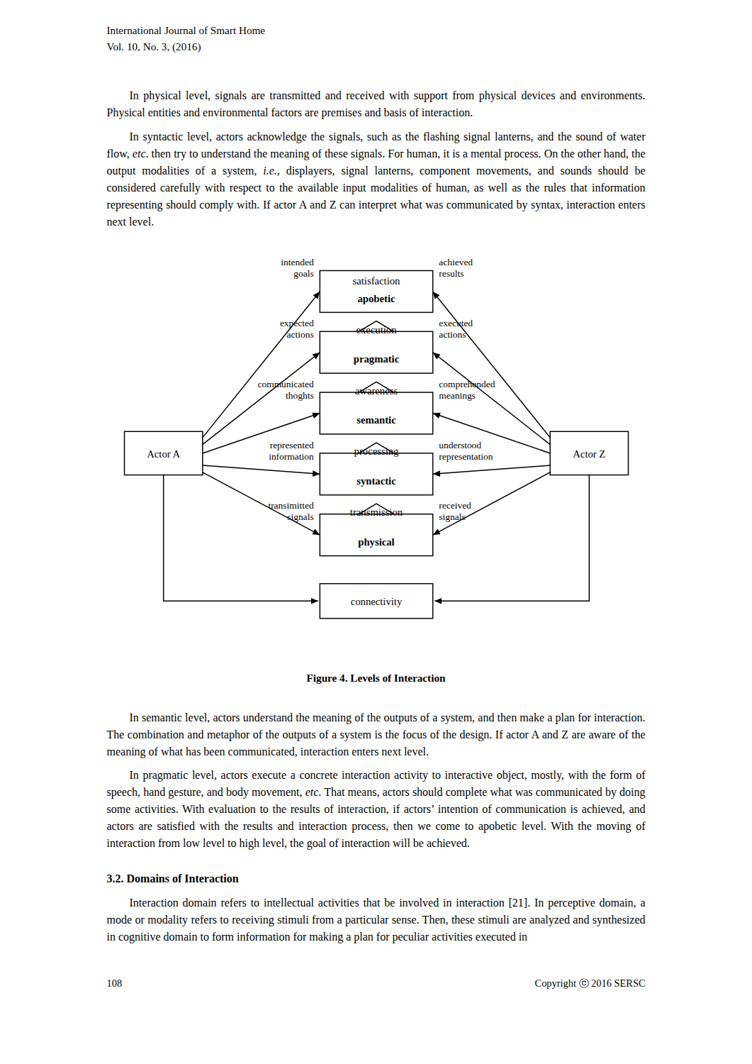International Journal of Smart Home
Vol. 10, No. 3, (2016)
In physical level, signals are transmitted and received with support from physical devices and environments. Physical entities and environmental factors are premises and basis of interaction.
In syntactic level, actors acknowledge the signals, such as the flashing signal lanterns, and the sound of water flow, etc. then try to understand the meaning of these signals. For human, it is a mental process. On the other hand, the output modalities of a system, i.e., displayers, signal lanterns, component movements, and sounds should be considered carefully with respect to the available input modalities of human, as well as the rules that information representing should comply with. If actor A and Z can interpret what was communicated by syntax, interaction enters next level.
Figure 4. Levels of Interaction A diagram showing Actor A on the left and Actor Z on the right, connected through five stacked levels of interaction: apobetic (satisfaction), pragmatic (execution), semantic (awareness), syntactic (processing), and physical (transmission), plus a connectivity box at the bottom. Arrows from Actor A are labelled intended goals, expected actions, communicated thoughts, represented information, and transmitted signals. Arrows from Actor Z are labelled achieved results, executed actions, comprehended meanings, understood representation, and received signals. Actor A Actor Z satisfaction apobetic execution pragmatic awareness semantic processing syntactic transmission physical connectivity intended goals expected actions communicated thoghts represented information transimitted signals achieved results executed actions comprehended meanings understood representation received signals
Figure 4. Levels of Interaction
In semantic level, actors understand the meaning of the outputs of a system, and then make a plan for interaction. The combination and metaphor of the outputs of a system is the focus of the design. If actor A and Z are aware of the meaning of what has been communicated, interaction enters next level.
In pragmatic level, actors execute a concrete interaction activity to interactive object, mostly, with the form of speech, hand gesture, and body movement, etc. That means, actors should complete what was communicated by doing some activities. With evaluation to the results of interaction, if actors’ intention of communication is achieved, and actors are satisfied with the results and interaction process, then we come to apobetic level. With the moving of interaction from low level to high level, the goal of interaction will be achieved.
3.2. Domains of Interaction
Interaction domain refers to intellectual activities that be involved in interaction [21]. In perceptive domain, a mode or modality refers to receiving stimuli from a particular sense. Then, these stimuli are analyzed and synthesized in cognitive domain to form information for making a plan for peculiar activities executed in
108 Copyright ⓒ 2016 SERSC